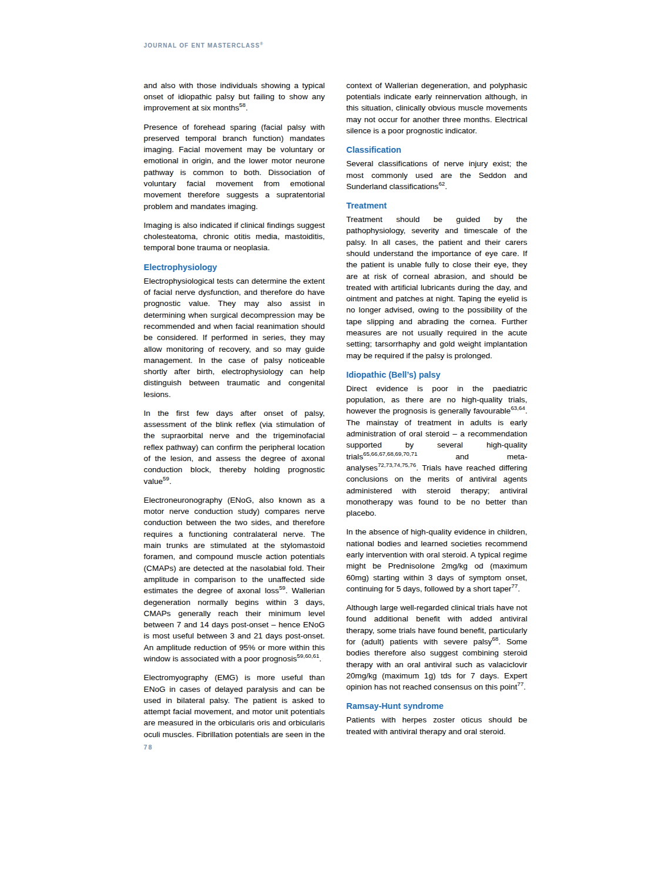JOURNAL OF ENT MASTERCLASS®
and also with those individuals showing a typical onset of idiopathic palsy but failing to show any improvement at six months58.
Presence of forehead sparing (facial palsy with preserved temporal branch function) mandates imaging. Facial movement may be voluntary or emotional in origin, and the lower motor neurone pathway is common to both. Dissociation of voluntary facial movement from emotional movement therefore suggests a supratentorial problem and mandates imaging.
Imaging is also indicated if clinical findings suggest cholesteatoma, chronic otitis media, mastoiditis, temporal bone trauma or neoplasia.
Electrophysiology
Electrophysiological tests can determine the extent of facial nerve dysfunction, and therefore do have prognostic value. They may also assist in determining when surgical decompression may be recommended and when facial reanimation should be considered. If performed in series, they may allow monitoring of recovery, and so may guide management. In the case of palsy noticeable shortly after birth, electrophysiology can help distinguish between traumatic and congenital lesions.
In the first few days after onset of palsy, assessment of the blink reflex (via stimulation of the supraorbital nerve and the trigeminofacial reflex pathway) can confirm the peripheral location of the lesion, and assess the degree of axonal conduction block, thereby holding prognostic value59.
Electroneuronography (ENoG, also known as a motor nerve conduction study) compares nerve conduction between the two sides, and therefore requires a functioning contralateral nerve. The main trunks are stimulated at the stylomastoid foramen, and compound muscle action potentials (CMAPs) are detected at the nasolabial fold. Their amplitude in comparison to the unaffected side estimates the degree of axonal loss59. Wallerian degeneration normally begins within 3 days, CMAPs generally reach their minimum level between 7 and 14 days post-onset – hence ENoG is most useful between 3 and 21 days post-onset. An amplitude reduction of 95% or more within this window is associated with a poor prognosis59,60,61.
Electromyography (EMG) is more useful than ENoG in cases of delayed paralysis and can be used in bilateral palsy. The patient is asked to attempt facial movement, and motor unit potentials are measured in the orbicularis oris and orbicularis oculi muscles. Fibrillation potentials are seen in the context of Wallerian degeneration, and polyphasic potentials indicate early reinnervation although, in this situation, clinically obvious muscle movements may not occur for another three months. Electrical silence is a poor prognostic indicator.
Classification
Several classifications of nerve injury exist; the most commonly used are the Seddon and Sunderland classifications62.
Treatment
Treatment should be guided by the pathophysiology, severity and timescale of the palsy. In all cases, the patient and their carers should understand the importance of eye care. If the patient is unable fully to close their eye, they are at risk of corneal abrasion, and should be treated with artificial lubricants during the day, and ointment and patches at night. Taping the eyelid is no longer advised, owing to the possibility of the tape slipping and abrading the cornea. Further measures are not usually required in the acute setting; tarsorrhaphy and gold weight implantation may be required if the palsy is prolonged.
Idiopathic (Bell’s) palsy
Direct evidence is poor in the paediatric population, as there are no high-quality trials, however the prognosis is generally favourable63,64. The mainstay of treatment in adults is early administration of oral steroid – a recommendation supported by several high-quality trials65,66,67,68,69,70,71 and meta-analyses72,73,74,75,76. Trials have reached differing conclusions on the merits of antiviral agents administered with steroid therapy; antiviral monotherapy was found to be no better than placebo.
In the absence of high-quality evidence in children, national bodies and learned societies recommend early intervention with oral steroid. A typical regime might be Prednisolone 2mg/kg od (maximum 60mg) starting within 3 days of symptom onset, continuing for 5 days, followed by a short taper77.
Although large well-regarded clinical trials have not found additional benefit with added antiviral therapy, some trials have found benefit, particularly for (adult) patients with severe palsy68. Some bodies therefore also suggest combining steroid therapy with an oral antiviral such as valaciclovir 20mg/kg (maximum 1g) tds for 7 days. Expert opinion has not reached consensus on this point77.
Ramsay-Hunt syndrome
Patients with herpes zoster oticus should be treated with antiviral therapy and oral steroid.
78